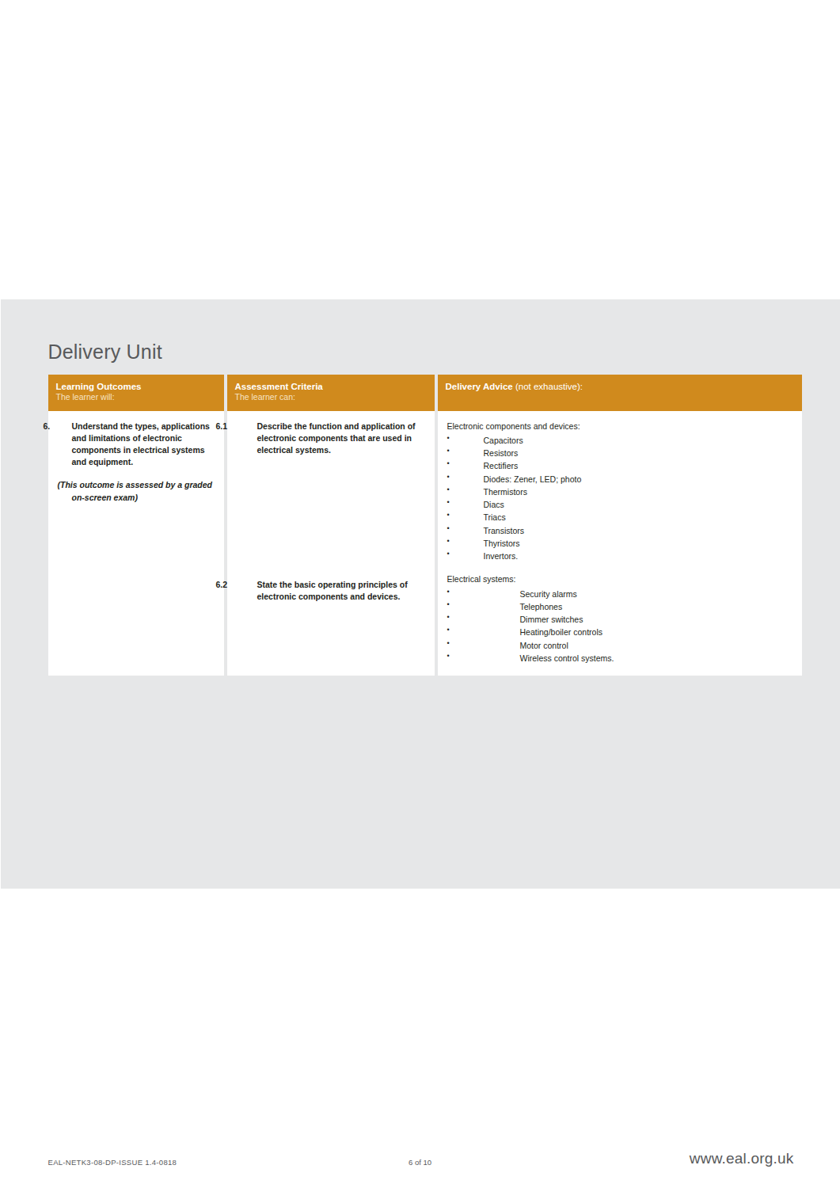Delivery Unit
| Learning Outcomes The learner will: | Assessment Criteria The learner can: | Delivery Advice (not exhaustive): |
| --- | --- | --- |
| 6. Understand the types, applications and limitations of electronic components in electrical systems and equipment. (This outcome is assessed by a graded on-screen exam) | 6.1 Describe the function and application of electronic components that are used in electrical systems. | Electronic components and devices: Capacitors Resistors Rectifiers Diodes: Zener, LED; photo Thermistors Diacs Triacs Transistors Thyristors Invertors. Electrical systems: Security alarms Telephones Dimmer switches Heating/boiler controls Motor control Wireless control systems. |
| 6.2 State the basic operating principles of electronic components and devices. |
EAL-NETK3-08-DP-ISSUE 1.4-0818
6 of 10
www.eal.org.uk